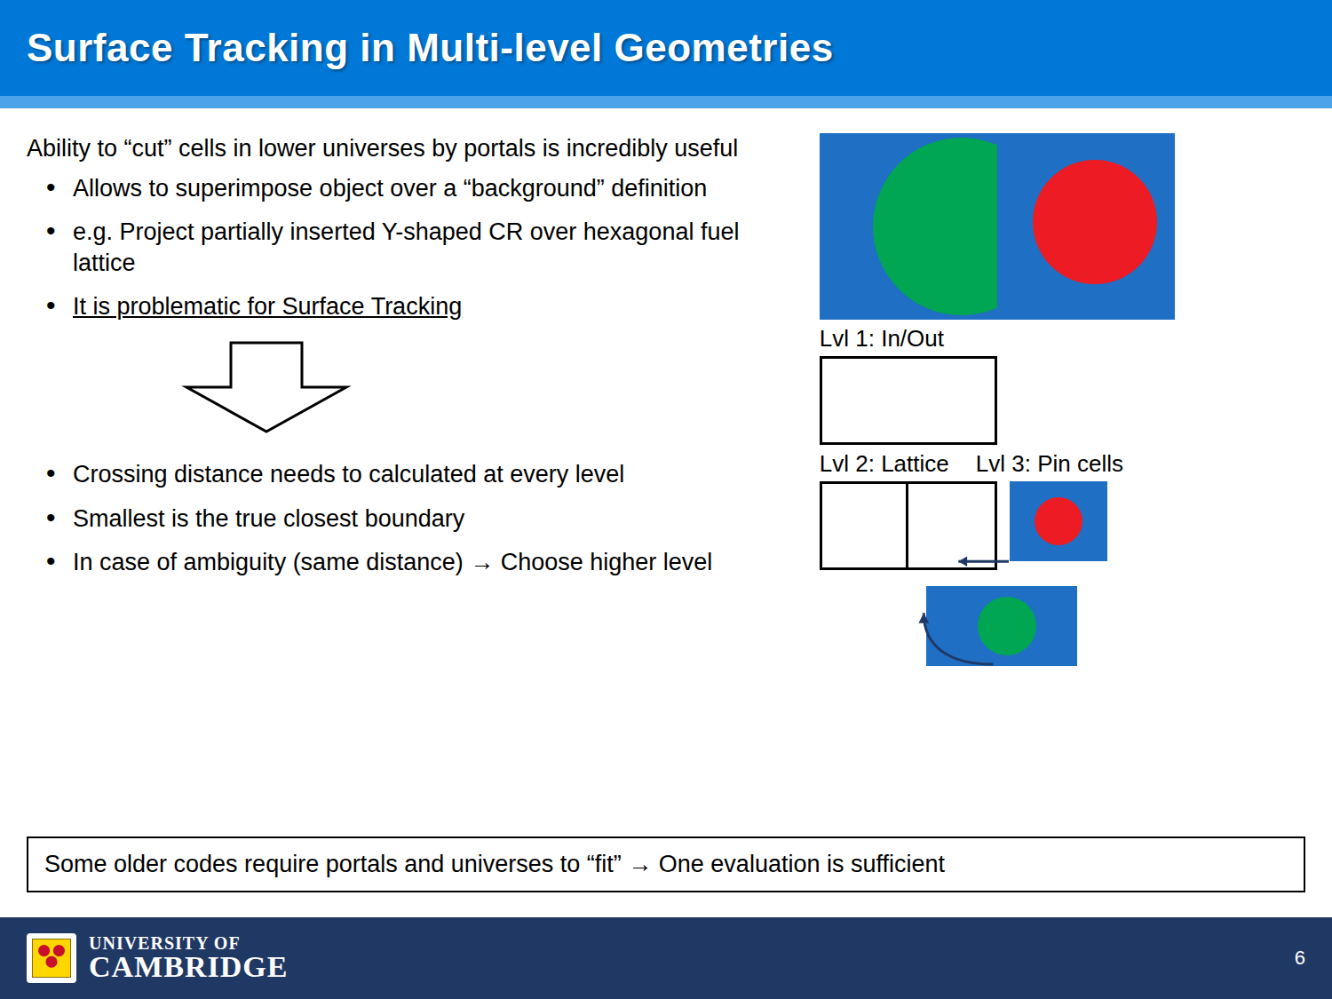Surface Tracking in Multi-level Geometries
Ability to “cut” cells in lower universes by portals is incredibly useful
Allows to superimpose object over a “background” definition
e.g. Project partially inserted Y-shaped CR over hexagonal fuel lattice
It is problematic for Surface Tracking
Crossing distance needs to calculated at every level
Smallest is the true closest boundary
In case of ambiguity (same distance) → Choose higher level
Lvl 1: In/Out
Lvl 2: Lattice
Lvl 3: Pin cells
Some older codes require portals and universes to “fit” → One evaluation is sufficient
UNIVERSITY OF
CAMBRIDGE
6